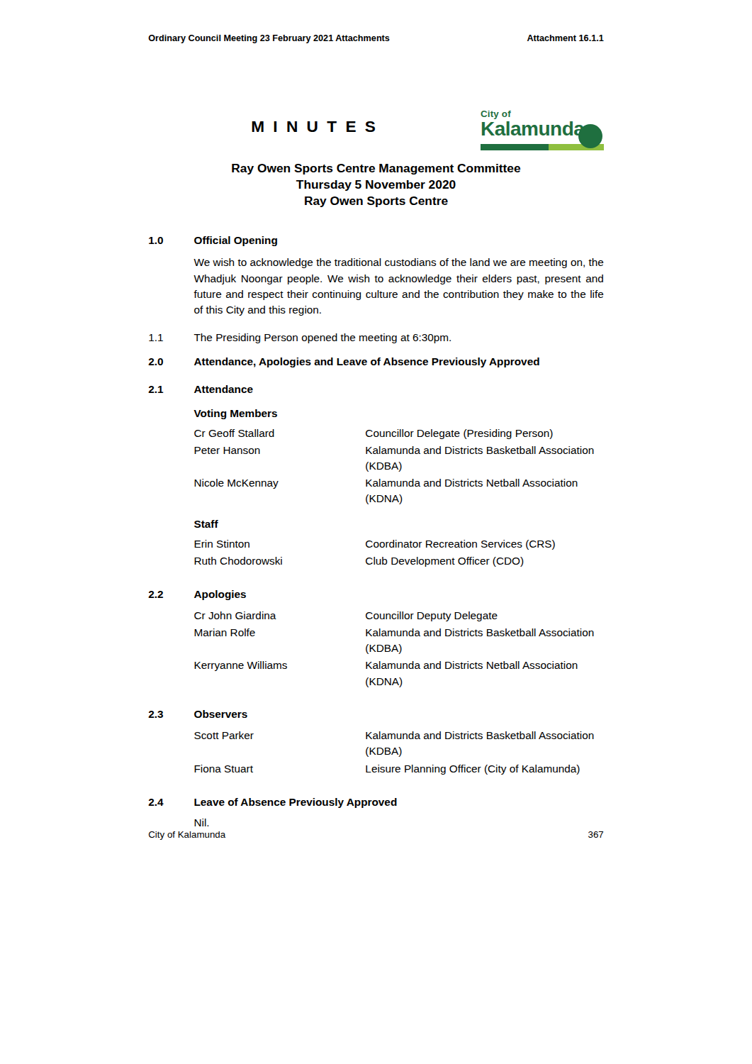Ordinary Council Meeting 23 February 2021 Attachments
Attachment 16.1.1
City of
Kalamunda
M I N U T E S
Ray Owen Sports Centre Management Committee
Thursday 5 November 2020
Ray Owen Sports Centre
1.0 Official Opening
We wish to acknowledge the traditional custodians of the land we are meeting on, the Whadjuk Noongar people. We wish to acknowledge their elders past, present and future and respect their continuing culture and the contribution they make to the life of this City and this region.
1.1 The Presiding Person opened the meeting at 6:30pm.
2.0 Attendance, Apologies and Leave of Absence Previously Approved
2.1 Attendance
Voting Members
| Cr Geoff Stallard | Councillor Delegate (Presiding Person) |
| Peter Hanson | Kalamunda and Districts Basketball Association (KDBA) |
| Nicole McKennay | Kalamunda and Districts Netball Association (KDNA) |
Staff
| Erin Stinton | Coordinator Recreation Services (CRS) |
| Ruth Chodorowski | Club Development Officer (CDO) |
2.2 Apologies
| Cr John Giardina | Councillor Deputy Delegate |
| Marian Rolfe | Kalamunda and Districts Basketball Association (KDBA) |
| Kerryanne Williams | Kalamunda and Districts Netball Association (KDNA) |
2.3 Observers
| Scott Parker | Kalamunda and Districts Basketball Association (KDBA) |
| Fiona Stuart | Leisure Planning Officer (City of Kalamunda) |
2.4 Leave of Absence Previously Approved
Nil.
City of Kalamunda
367